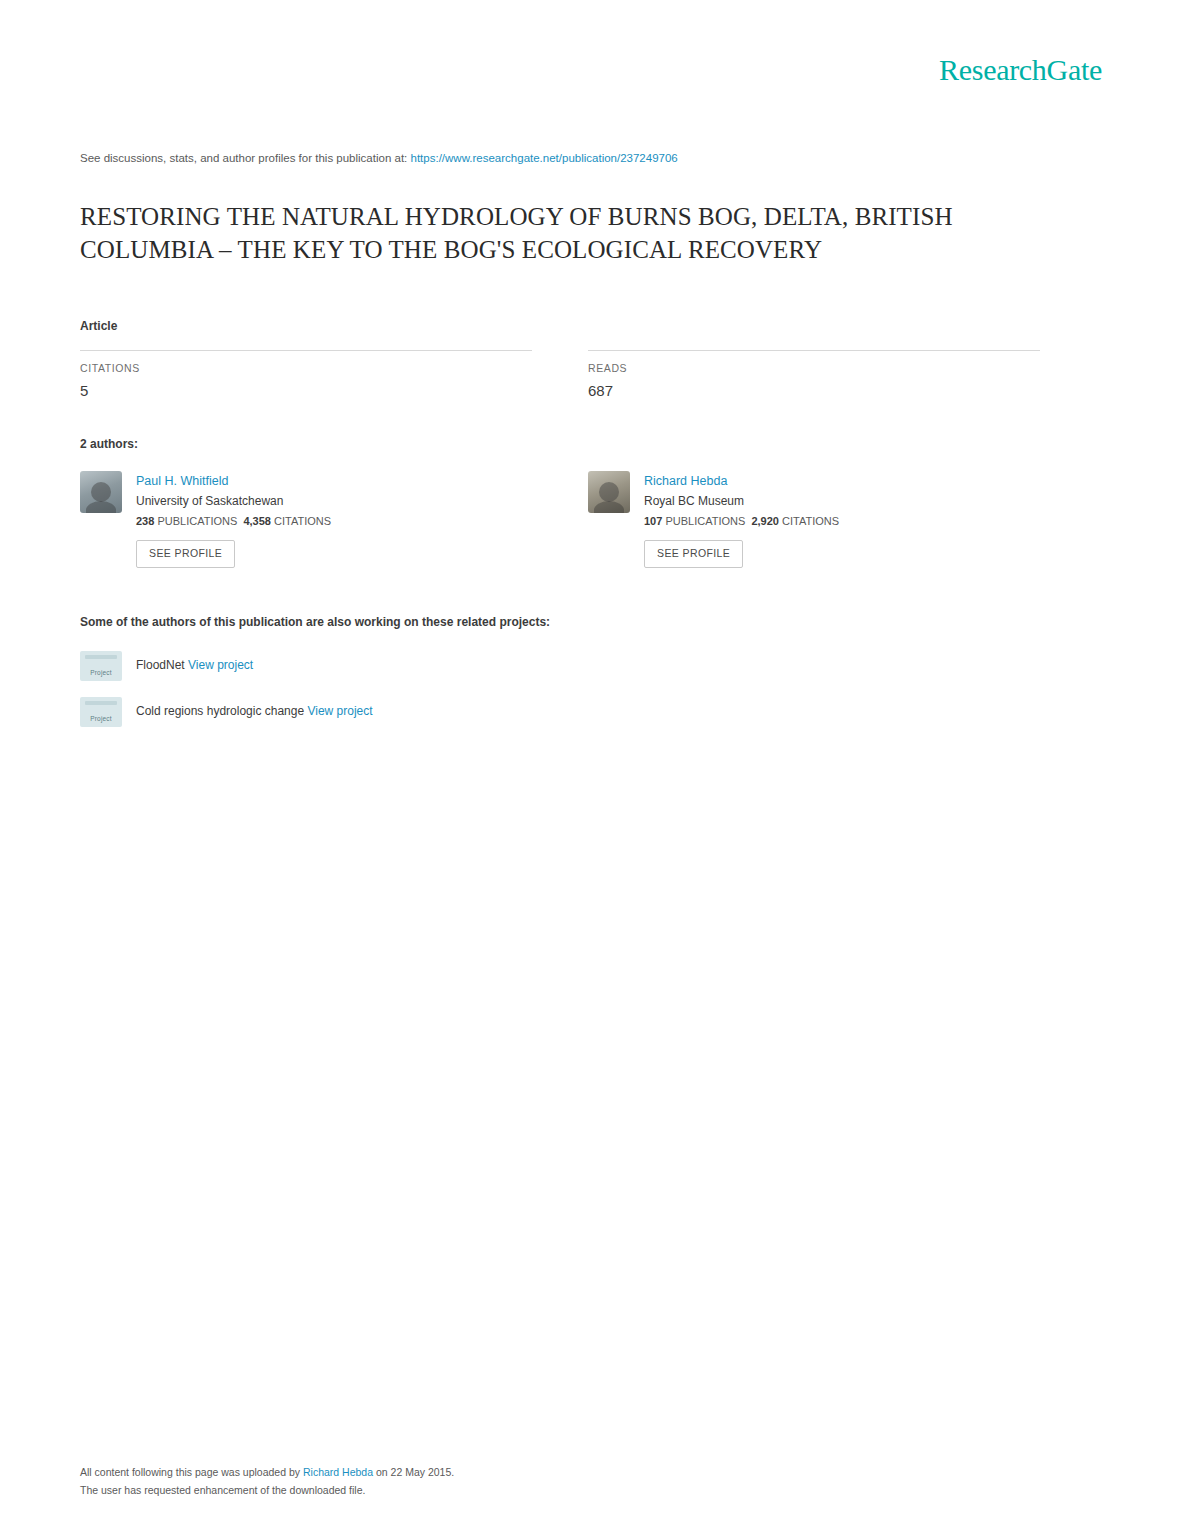ResearchGate
See discussions, stats, and author profiles for this publication at: https://www.researchgate.net/publication/237249706
RESTORING THE NATURAL HYDROLOGY OF BURNS BOG, DELTA, BRITISH
COLUMBIA – THE KEY TO THE BOG'S ECOLOGICAL RECOVERY
Article
Citations
5
Reads
687
2 authors:
Paul H. Whitfield
University of Saskatchewan
238 PUBLICATIONS 4,358 CITATIONS
SEE PROFILE
Richard Hebda
Royal BC Museum
107 PUBLICATIONS 2,920 CITATIONS
SEE PROFILE
Some of the authors of this publication are also working on these related projects:
Project
FloodNet View project
Project
Cold regions hydrologic change View project
All content following this page was uploaded by Richard Hebda on 22 May 2015.
The user has requested enhancement of the downloaded file.